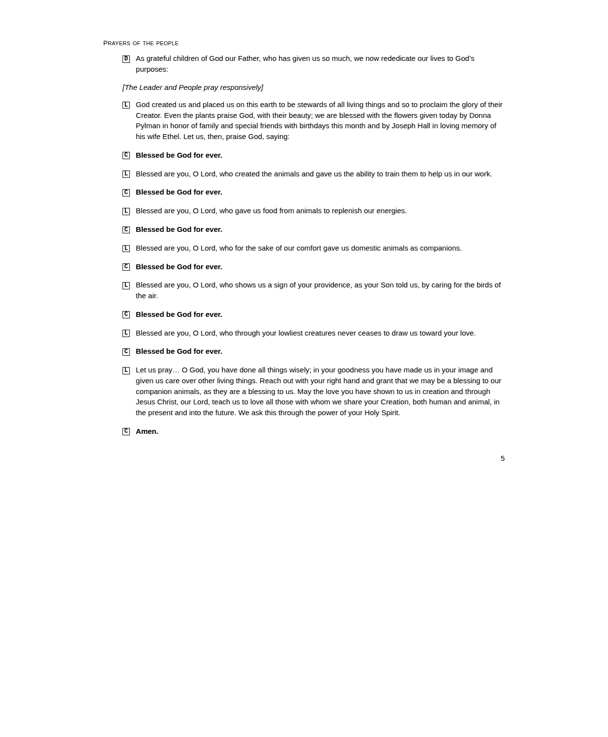Prayers of the People
D
As grateful children of God our Father, who has given us so much, we now rededicate our lives to God’s purposes:
[The Leader and People pray responsively]
L
God created us and placed us on this earth to be stewards of all living things and so to proclaim the glory of their Creator. Even the plants praise God, with their beauty; we are blessed with the flowers given today by Donna Pylman in honor of family and special friends with birthdays this month and by Joseph Hall in loving memory of his wife Ethel. Let us, then, praise God, saying:
C
Blessed be God for ever.
L
Blessed are you, O Lord, who created the animals and gave us the ability to train them to help us in our work.
C
Blessed be God for ever.
L
Blessed are you, O Lord, who gave us food from animals to replenish our energies.
C
Blessed be God for ever.
L
Blessed are you, O Lord, who for the sake of our comfort gave us domestic animals as companions.
C
Blessed be God for ever.
L
Blessed are you, O Lord, who shows us a sign of your providence, as your Son told us, by caring for the birds of the air.
C
Blessed be God for ever.
L
Blessed are you, O Lord, who through your lowliest creatures never ceases to draw us toward your love.
C
Blessed be God for ever.
L
Let us pray… O God, you have done all things wisely; in your goodness you have made us in your image and given us care over other living things. Reach out with your right hand and grant that we may be a blessing to our companion animals, as they are a blessing to us. May the love you have shown to us in creation and through Jesus Christ, our Lord, teach us to love all those with whom we share your Creation, both human and animal, in the present and into the future. We ask this through the power of your Holy Spirit.
C
Amen.
5